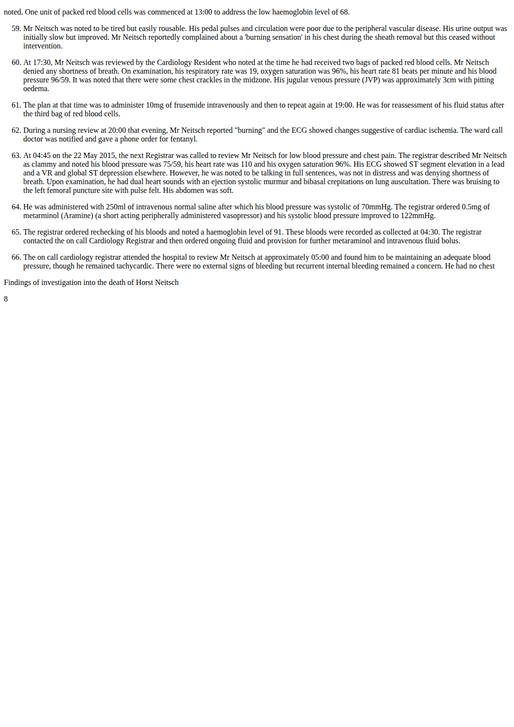noted. One unit of packed red blood cells was commenced at 13:00 to address the low haemoglobin level of 68.
Mr Neitsch was noted to be tired but easily rousable. His pedal pulses and circulation were poor due to the peripheral vascular disease. His urine output was initially slow but improved. Mr Neitsch reportedly complained about a 'burning sensation' in his chest during the sheath removal but this ceased without intervention.
At 17:30, Mr Neitsch was reviewed by the Cardiology Resident who noted at the time he had received two bags of packed red blood cells. Mr Neitsch denied any shortness of breath. On examination, his respiratory rate was 19, oxygen saturation was 96%, his heart rate 81 beats per minute and his blood pressure 96/59. It was noted that there were some chest crackles in the midzone. His jugular venous pressure (JVP) was approximately 3cm with pitting oedema.
The plan at that time was to administer 10mg of frusemide intravenously and then to repeat again at 19:00. He was for reassessment of his fluid status after the third bag of red blood cells.
During a nursing review at 20:00 that evening, Mr Neitsch reported "burning" and the ECG showed changes suggestive of cardiac ischemia. The ward call doctor was notified and gave a phone order for fentanyl.
At 04:45 on the 22 May 2015, the next Registrar was called to review Mr Neitsch for low blood pressure and chest pain. The registrar described Mr Neitsch as clammy and noted his blood pressure was 75/59, his heart rate was 110 and his oxygen saturation 96%. His ECG showed ST segment elevation in a lead and a VR and global ST depression elsewhere. However, he was noted to be talking in full sentences, was not in distress and was denying shortness of breath. Upon examination, he had dual heart sounds with an ejection systolic murmur and bibasal crepitations on lung auscultation. There was bruising to the left femoral puncture site with pulse felt. His abdomen was soft.
He was administered with 250ml of intravenous normal saline after which his blood pressure was systolic of 70mmHg. The registrar ordered 0.5mg of metarminol (Aramine) (a short acting peripherally administered vasopressor) and his systolic blood pressure improved to 122mmHg.
The registrar ordered rechecking of his bloods and noted a haemoglobin level of 91. These bloods were recorded as collected at 04:30. The registrar contacted the on call Cardiology Registrar and then ordered ongoing fluid and provision for further metaraminol and intravenous fluid bolus.
The on call cardiology registrar attended the hospital to review Mr Neitsch at approximately 05:00 and found him to be maintaining an adequate blood pressure, though he remained tachycardic. There were no external signs of bleeding but recurrent internal bleeding remained a concern. He had no chest
Findings of investigation into the death of Horst Neitsch
8